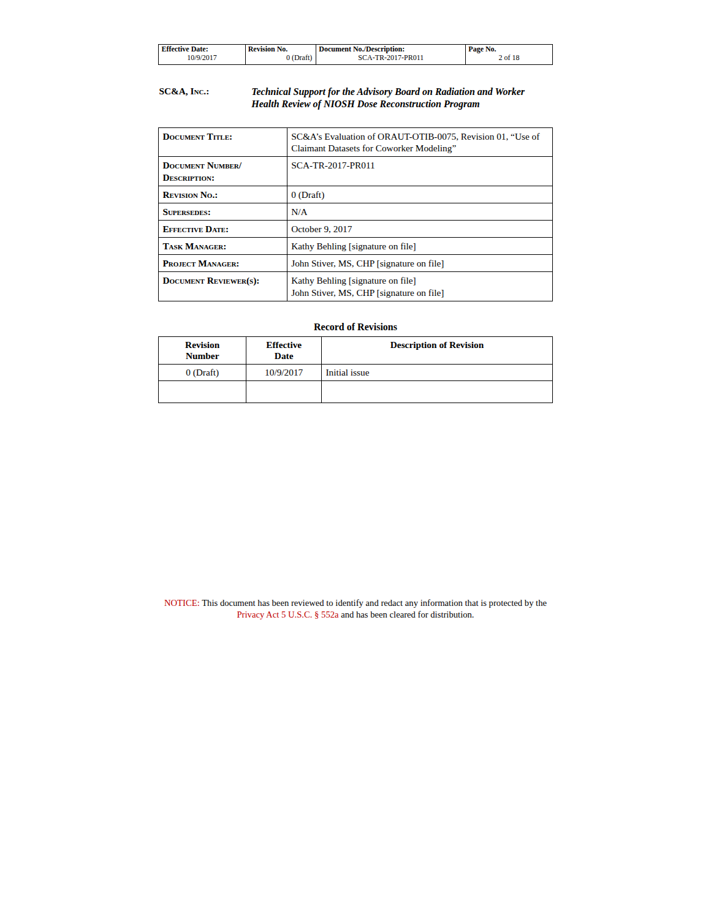| Effective Date: 10/9/2017 | Revision No. 0 (Draft) | Document No./Description: SCA-TR-2017-PR011 | Page No. 2 of 18 |
| SC&A, Inc.: | Technical Support for the Advisory Board on Radiation and Worker Health Review of NIOSH Dose Reconstruction Program |
| Document Title: | SC&A’s Evaluation of ORAUT-OTIB-0075, Revision 01, “Use of Claimant Datasets for Coworker Modeling” |
| Document Number/ Description: | SCA-TR-2017-PR011 |
| Revision No.: | 0 (Draft) |
| Supersedes: | N/A |
| Effective Date: | October 9, 2017 |
| Task Manager: | Kathy Behling [signature on file] |
| Project Manager: | John Stiver, MS, CHP [signature on file] |
| Document Reviewer(s): | Kathy Behling [signature on file] John Stiver, MS, CHP [signature on file] |
Record of Revisions
| Revision Number | Effective Date | Description of Revision |
| --- | --- | --- |
| 0 (Draft) | 10/9/2017 | Initial issue |
NOTICE: This document has been reviewed to identify and redact any information that is protected by the Privacy Act 5 U.S.C. § 552a and has been cleared for distribution.